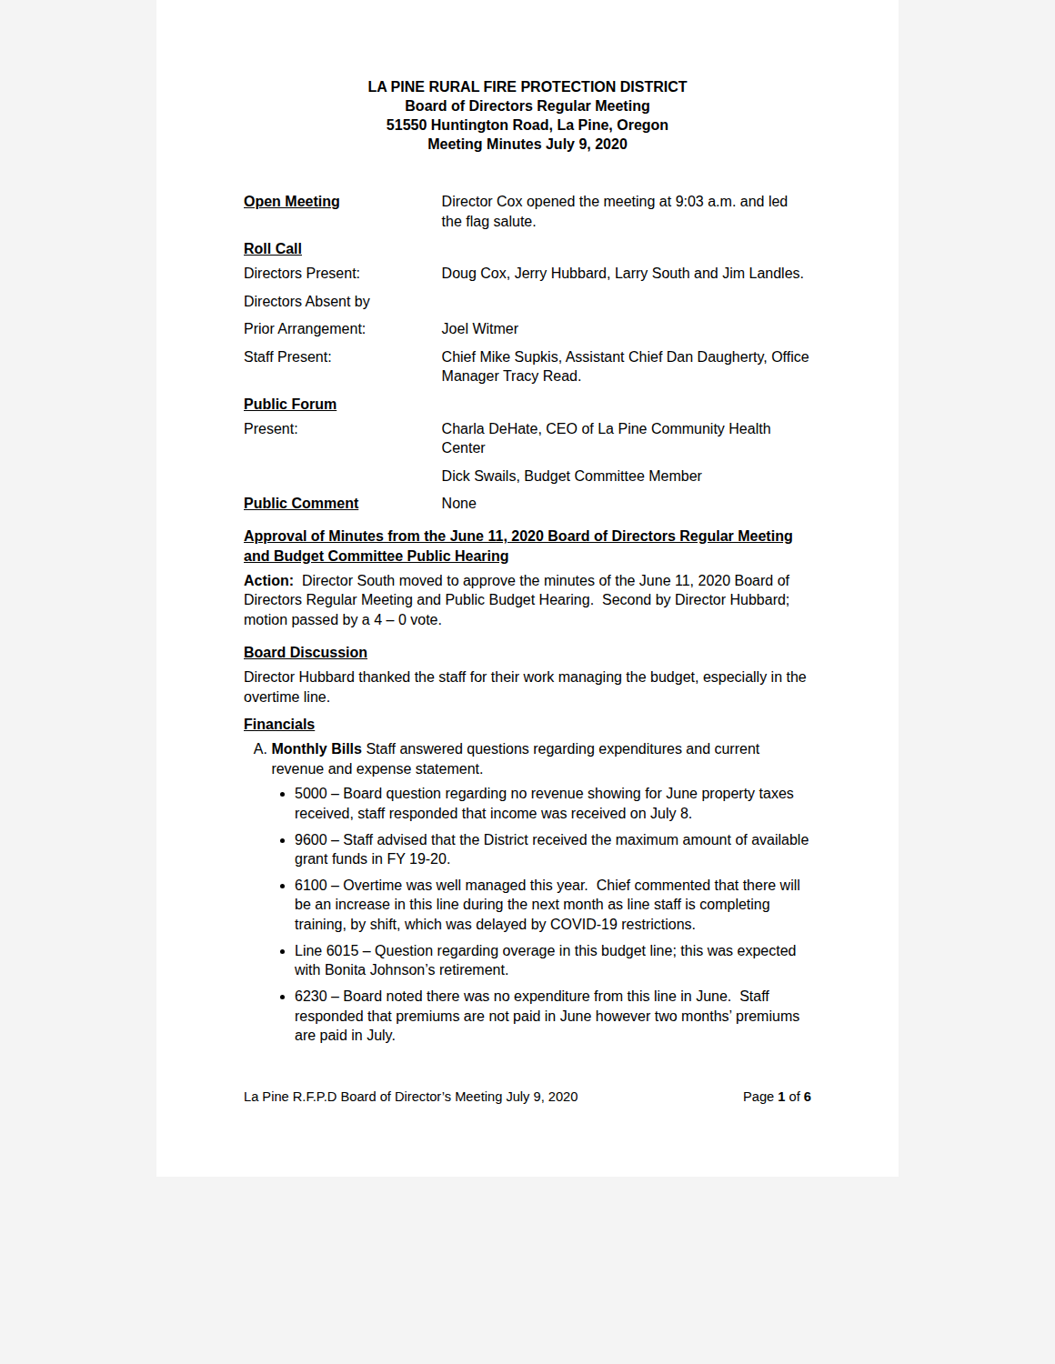LA PINE RURAL FIRE PROTECTION DISTRICT
Board of Directors Regular Meeting
51550 Huntington Road, La Pine, Oregon
Meeting Minutes July 9, 2020
Open Meeting
Director Cox opened the meeting at 9:03 a.m. and led the flag salute.
Roll Call
Directors Present:
Doug Cox, Jerry Hubbard, Larry South and Jim Landles.
Directors Absent by
Prior Arrangement:
Joel Witmer
Staff Present:
Chief Mike Supkis, Assistant Chief Dan Daugherty, Office Manager Tracy Read.
Public Forum
Present:
Charla DeHate, CEO of La Pine Community Health Center
Dick Swails, Budget Committee Member
Public Comment
None
Approval of Minutes from the June 11, 2020 Board of Directors Regular Meeting and Budget Committee Public Hearing
Action: Director South moved to approve the minutes of the June 11, 2020 Board of Directors Regular Meeting and Public Budget Hearing. Second by Director Hubbard; motion passed by a 4 – 0 vote.
Board Discussion
Director Hubbard thanked the staff for their work managing the budget, especially in the overtime line.
Financials
Monthly Bills Staff answered questions regarding expenditures and current revenue and expense statement.
5000 – Board question regarding no revenue showing for June property taxes received, staff responded that income was received on July 8.
9600 – Staff advised that the District received the maximum amount of available grant funds in FY 19-20.
6100 – Overtime was well managed this year. Chief commented that there will be an increase in this line during the next month as line staff is completing training, by shift, which was delayed by COVID-19 restrictions.
Line 6015 – Question regarding overage in this budget line; this was expected with Bonita Johnson’s retirement.
6230 – Board noted there was no expenditure from this line in June. Staff responded that premiums are not paid in June however two months’ premiums are paid in July.
La Pine R.F.P.D Board of Director’s Meeting July 9, 2020
Page 1 of 6